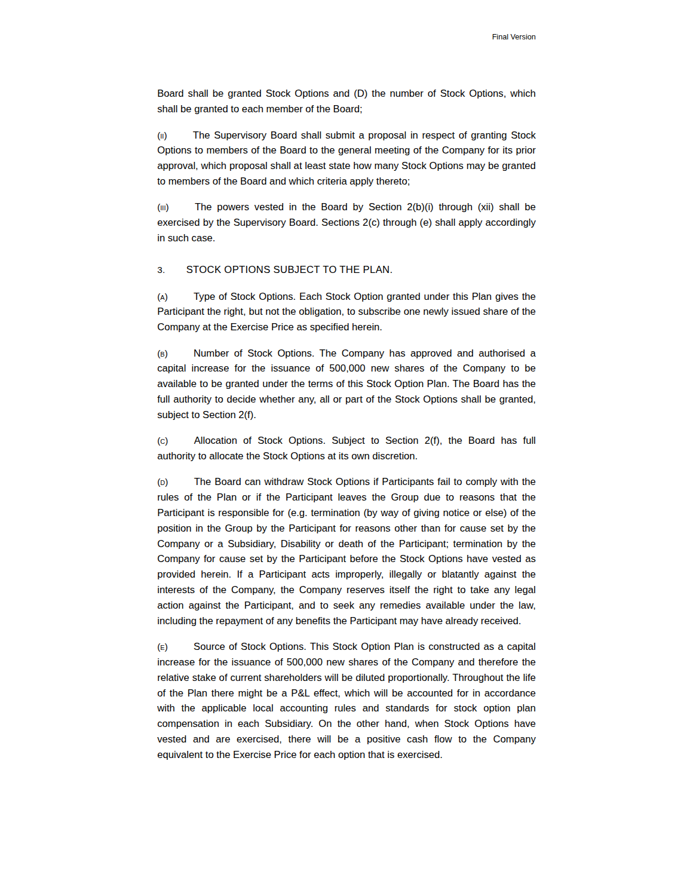Final Version
Board shall be granted Stock Options and (D) the number of Stock Options, which shall be granted to each member of the Board;
(ii) The Supervisory Board shall submit a proposal in respect of granting Stock Options to members of the Board to the general meeting of the Company for its prior approval, which proposal shall at least state how many Stock Options may be granted to members of the Board and which criteria apply thereto;
(iii) The powers vested in the Board by Section 2(b)(i) through (xii) shall be exercised by the Supervisory Board. Sections 2(c) through (e) shall apply accordingly in such case.
3. STOCK OPTIONS SUBJECT TO THE PLAN.
(a) Type of Stock Options. Each Stock Option granted under this Plan gives the Participant the right, but not the obligation, to subscribe one newly issued share of the Company at the Exercise Price as specified herein.
(b) Number of Stock Options. The Company has approved and authorised a capital increase for the issuance of 500,000 new shares of the Company to be available to be granted under the terms of this Stock Option Plan. The Board has the full authority to decide whether any, all or part of the Stock Options shall be granted, subject to Section 2(f).
(c) Allocation of Stock Options. Subject to Section 2(f), the Board has full authority to allocate the Stock Options at its own discretion.
(d) The Board can withdraw Stock Options if Participants fail to comply with the rules of the Plan or if the Participant leaves the Group due to reasons that the Participant is responsible for (e.g. termination (by way of giving notice or else) of the position in the Group by the Participant for reasons other than for cause set by the Company or a Subsidiary, Disability or death of the Participant; termination by the Company for cause set by the Participant before the Stock Options have vested as provided herein. If a Participant acts improperly, illegally or blatantly against the interests of the Company, the Company reserves itself the right to take any legal action against the Participant, and to seek any remedies available under the law, including the repayment of any benefits the Participant may have already received.
(e) Source of Stock Options. This Stock Option Plan is constructed as a capital increase for the issuance of 500,000 new shares of the Company and therefore the relative stake of current shareholders will be diluted proportionally. Throughout the life of the Plan there might be a P&L effect, which will be accounted for in accordance with the applicable local accounting rules and standards for stock option plan compensation in each Subsidiary. On the other hand, when Stock Options have vested and are exercised, there will be a positive cash flow to the Company equivalent to the Exercise Price for each option that is exercised.